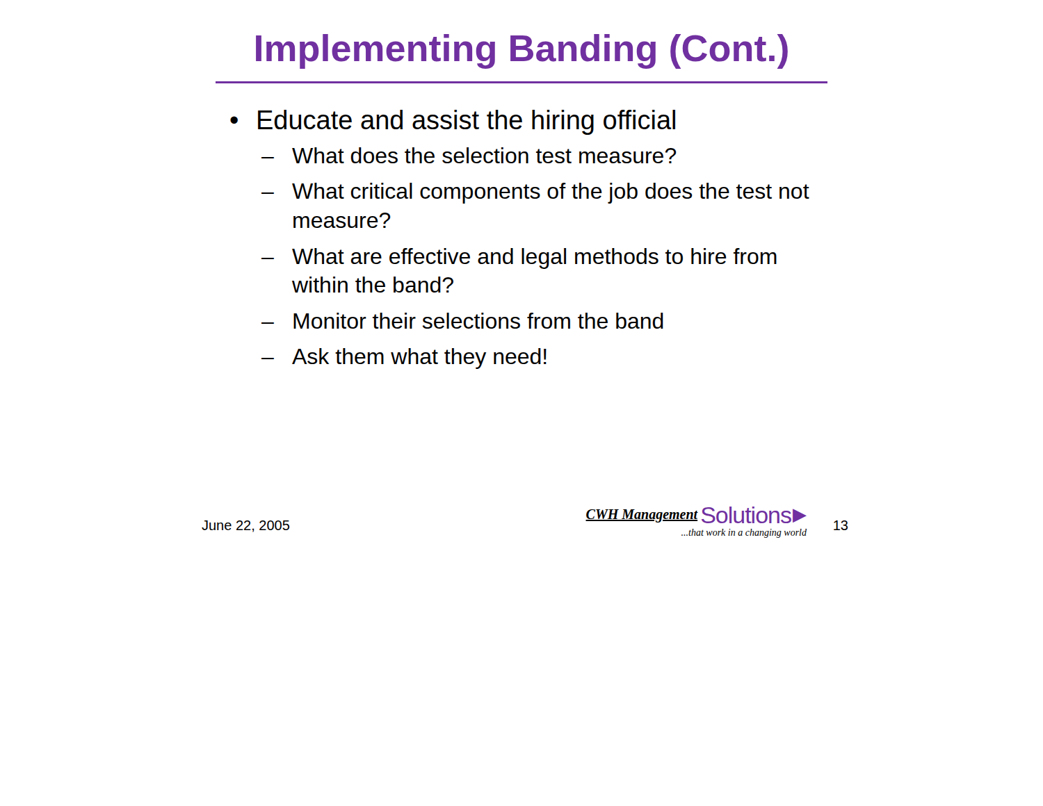Implementing Banding (Cont.)
Educate and assist the hiring official
What does the selection test measure?
What critical components of the job does the test not measure?
What are effective and legal methods to hire from within the band?
Monitor their selections from the band
Ask them what they need!
June 22, 2005
CWH Management Solutions▶
...that work in a changing world
13